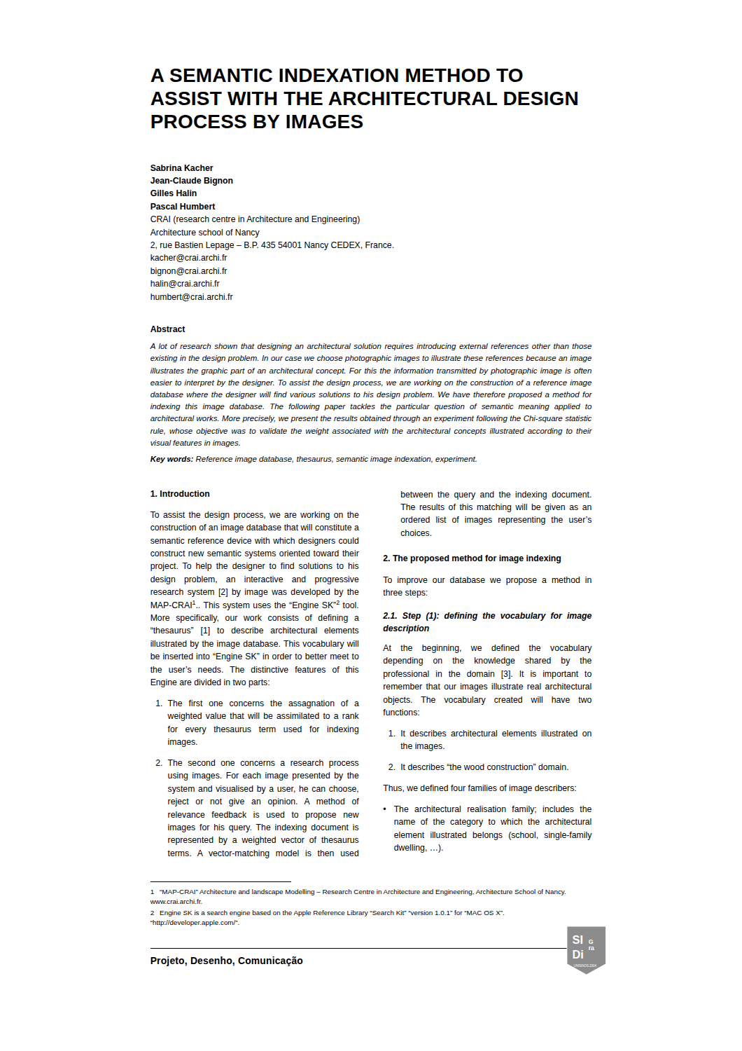A semantic indexation method to assist with the architectural design process by images
Sabrina Kacher
Jean-Claude Bignon
Gilles Halin
Pascal Humbert
CRAI (research centre in Architecture and Engineering)
Architecture school of Nancy
2, rue Bastien Lepage – B.P. 435 54001 Nancy CEDEX, France.
kacher@crai.archi.fr
bignon@crai.archi.fr
halin@crai.archi.fr
humbert@crai.archi.fr
Abstract
A lot of research shown that designing an architectural solution requires introducing external references other than those existing in the design problem. In our case we choose photographic images to illustrate these references because an image illustrates the graphic part of an architectural concept. For this the information transmitted by photographic image is often easier to interpret by the designer. To assist the design process, we are working on the construction of a reference image database where the designer will find various solutions to his design problem. We have therefore proposed a method for indexing this image database. The following paper tackles the particular question of semantic meaning applied to architectural works. More precisely, we present the results obtained through an experiment following the Chi-square statistic rule, whose objective was to validate the weight associated with the architectural concepts illustrated according to their visual features in images.
Key words: Reference image database, thesaurus, semantic image indexation, experiment.
1. Introduction
To assist the design process, we are working on the construction of an image database that will constitute a semantic reference device with which designers could construct new semantic systems oriented toward their project. To help the designer to find solutions to his design problem, an interactive and progressive research system [2] by image was developed by the MAP-CRAI1.. This system uses the “Engine SK”2 tool. More specifically, our work consists of defining a “thesaurus” [1] to describe architectural elements illustrated by the image database. This vocabulary will be inserted into “Engine SK” in order to better meet to the user’s needs. The distinctive features of this Engine are divided in two parts:
The first one concerns the assagnation of a weighted value that will be assimilated to a rank for every thesaurus term used for indexing images.
The second one concerns a research process using images. For each image presented by the system and visualised by a user, he can choose, reject or not give an opinion. A method of relevance feedback is used to propose new images for his query. The indexing document is represented by a weighted vector of thesaurus terms. A vector-matching model is then used between the query and the indexing document. The results of this matching will be given as an ordered list of images representing the user’s choices.
2. The proposed method for image indexing
To improve our database we propose a method in three steps:
2.1. Step (1): defining the vocabulary for image description
At the beginning, we defined the vocabulary depending on the knowledge shared by the professional in the domain [3]. It is important to remember that our images illustrate real architectural objects. The vocabulary created will have two functions:
It describes architectural elements illustrated on the images.
It describes “the wood construction” domain.
Thus, we defined four families of image describers:
The architectural realisation family; includes the name of the category to which the architectural element illustrated belongs (school, single-family dwelling, …).
1“MAP-CRAI” Architecture and landscape Modelling – Research Centre in Architecture and Engineering, Architecture School of Nancy. www.crai.archi.fr.
2 Engine SK is a search engine based on the Apple Reference Library “Search Kit” “version 1.0.1” for “MAC OS X”. “http://developer.apple.com/”.
Projeto, Desenho, Comunicação
275
SI G ra Di UNISINOS 2004